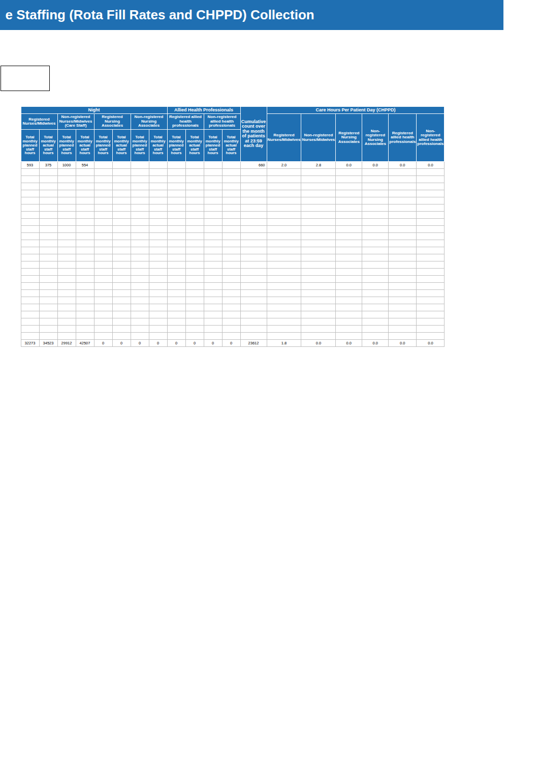e Staffing (Rota Fill Rates and CHPPD) Collection
| Night | Allied Health Professionals | Cumulative count over the month of patients at 23:59 each day | Care Hours Per Patient Day (CHPPD) |
| --- | --- | --- | --- |
| Registered Nurses/Midwives | Non-registered Nurses/Midwives (Care Staff) | Registered Nursing Associates | Non-registered Nursing Associates | Registered allied health professionals | Non-registered allied health professionals | Registered Nurses/Midwives | Non-registered Nurses/Midwives | Registered Nursing Associates | Non-registered Nursing Associates | Registered allied health professionals | Non-registered allied health professionals |
| Total monthly planned staff hours | Total monthly actual staff hours | Total monthly planned staff hours | Total monthly actual staff hours | Total monthly planned staff hours | Total monthly actual staff hours | Total monthly planned staff hours | Total monthly actual staff hours | Total monthly planned staff hours | Total monthly actual staff hours | Total monthly planned staff hours | Total monthly actual staff hours |
| 593 | 375 | 1000 | 554 | | | | | | | | | 660 | 2.0 | 2.8 | 0.0 | 0.0 | 0.0 | 0.0 |
| 32273 | 34523 | 29912 | 42507 | 0 | 0 | 0 | 0 | 0 | 0 | 0 | 0 | 23612 | 1.8 | 0.0 | 0.0 | 0.0 | 0.0 | 0.0 |